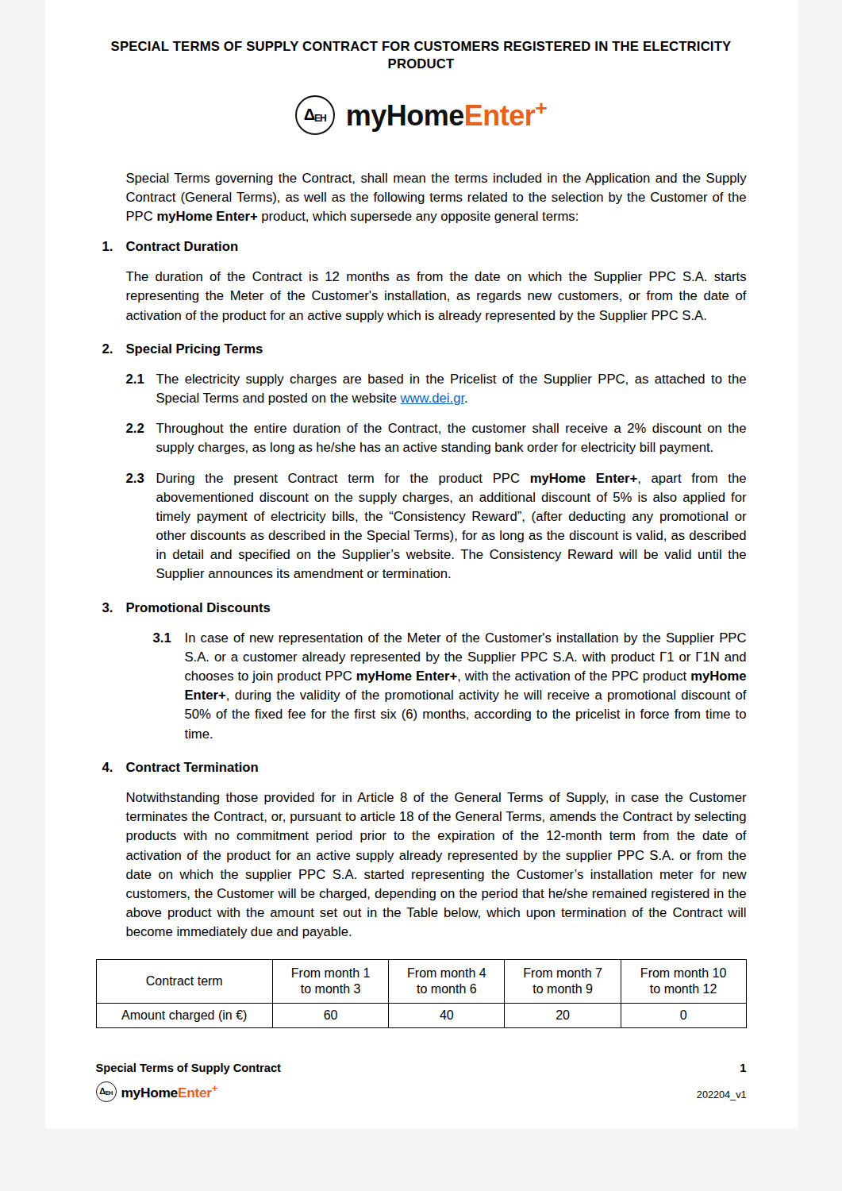SPECIAL TERMS OF SUPPLY CONTRACT FOR CUSTOMERS REGISTERED IN THE ELECTRICITY PRODUCT
ΔEH my Home Enter+
Special Terms governing the Contract, shall mean the terms included in the Application and the Supply Contract (General Terms), as well as the following terms related to the selection by the Customer of the PPC myHome Enter+ product, which supersede any opposite general terms:
Contract Duration
The duration of the Contract is 12 months as from the date on which the Supplier PPC S.A. starts representing the Meter of the Customer's installation, as regards new customers, or from the date of activation of the product for an active supply which is already represented by the Supplier PPC S.A.
Special Pricing Terms
2.1 The electricity supply charges are based in the Pricelist of the Supplier PPC, as attached to the Special Terms and posted on the website www.dei.gr.
2.2 Throughout the entire duration of the Contract, the customer shall receive a 2% discount on the supply charges, as long as he/she has an active standing bank order for electricity bill payment.
2.3 During the present Contract term for the product PPC myHome Enter+, apart from the abovementioned discount on the supply charges, an additional discount of 5% is also applied for timely payment of electricity bills, the “Consistency Reward”, (after deducting any promotional or other discounts as described in the Special Terms), for as long as the discount is valid, as described in detail and specified on the Supplier’s website. The Consistency Reward will be valid until the Supplier announces its amendment or termination.
Promotional Discounts
3.1 In case of new representation of the Meter of the Customer's installation by the Supplier PPC S.A. or a customer already represented by the Supplier PPC S.A. with product Γ1 or Γ1N and chooses to join product PPC myHome Enter+, with the activation of the PPC product myHome Enter+, during the validity of the promotional activity he will receive a promotional discount of 50% of the fixed fee for the first six (6) months, according to the pricelist in force from time to time.
Contract Termination
Notwithstanding those provided for in Article 8 of the General Terms of Supply, in case the Customer terminates the Contract, or, pursuant to article 18 of the General Terms, amends the Contract by selecting products with no commitment period prior to the expiration of the 12-month term from the date of activation of the product for an active supply already represented by the supplier PPC S.A. or from the date on which the supplier PPC S.A. started representing the Customer’s installation meter for new customers, the Customer will be charged, depending on the period that he/she remained registered in the above product with the amount set out in the Table below, which upon termination of the Contract will become immediately due and payable.
| Contract term | From month 1 to month 3 | From month 4 to month 6 | From month 7 to month 9 | From month 10 to month 12 |
| Amount charged (in €) | 60 | 40 | 20 | 0 |
Special Terms of Supply Contract 1
ΔEH myHomeEnter+ 202204_v1